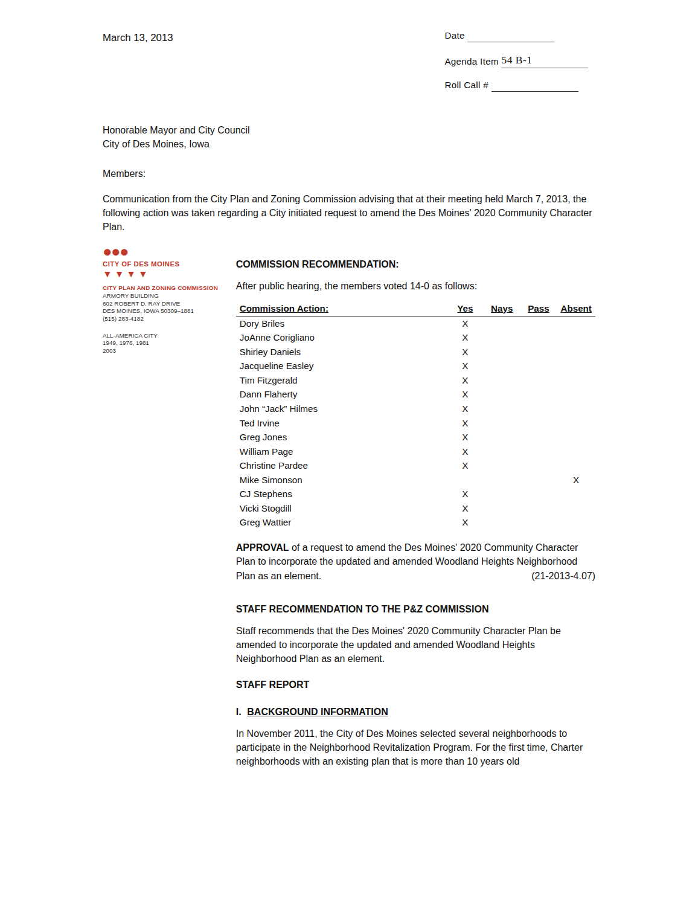March 13, 2013
Date
Agenda Item 54 B-1
Roll Call #
Honorable Mayor and City Council
City of Des Moines, Iowa
Members:
Communication from the City Plan and Zoning Commission advising that at their meeting held March 7, 2013, the following action was taken regarding a City initiated request to amend the Des Moines' 2020 Community Character Plan.
●●●
CITY OF DES MOINES
▼▼▼▼
CITY PLAN AND ZONING COMMISSION
ARMORY BUILDING
602 ROBERT D. RAY DRIVE
DES MOINES, IOWA 50309–1881
(515) 283-4182
ALL-AMERICA CITY
1949, 1976, 1981
2003
COMMISSION RECOMMENDATION:
After public hearing, the members voted 14-0 as follows:
| Commission Action: | Yes | Nays | Pass | Absent |
| --- | --- | --- | --- | --- |
| Dory Briles | X | | | |
| JoAnne Corigliano | X | | | |
| Shirley Daniels | X | | | |
| Jacqueline Easley | X | | | |
| Tim Fitzgerald | X | | | |
| Dann Flaherty | X | | | |
| John “Jack” Hilmes | X | | | |
| Ted Irvine | X | | | |
| Greg Jones | X | | | |
| William Page | X | | | |
| Christine Pardee | X | | | |
| Mike Simonson | | | | X |
| CJ Stephens | X | | | |
| Vicki Stogdill | X | | | |
| Greg Wattier | X | | | |
APPROVAL of a request to amend the Des Moines' 2020 Community Character Plan to incorporate the updated and amended Woodland Heights Neighborhood Plan as an element. (21-2013-4.07)
STAFF RECOMMENDATION TO THE P&Z COMMISSION
Staff recommends that the Des Moines' 2020 Community Character Plan be amended to incorporate the updated and amended Woodland Heights Neighborhood Plan as an element.
STAFF REPORT
I. BACKGROUND INFORMATION
In November 2011, the City of Des Moines selected several neighborhoods to participate in the Neighborhood Revitalization Program. For the first time, Charter neighborhoods with an existing plan that is more than 10 years old